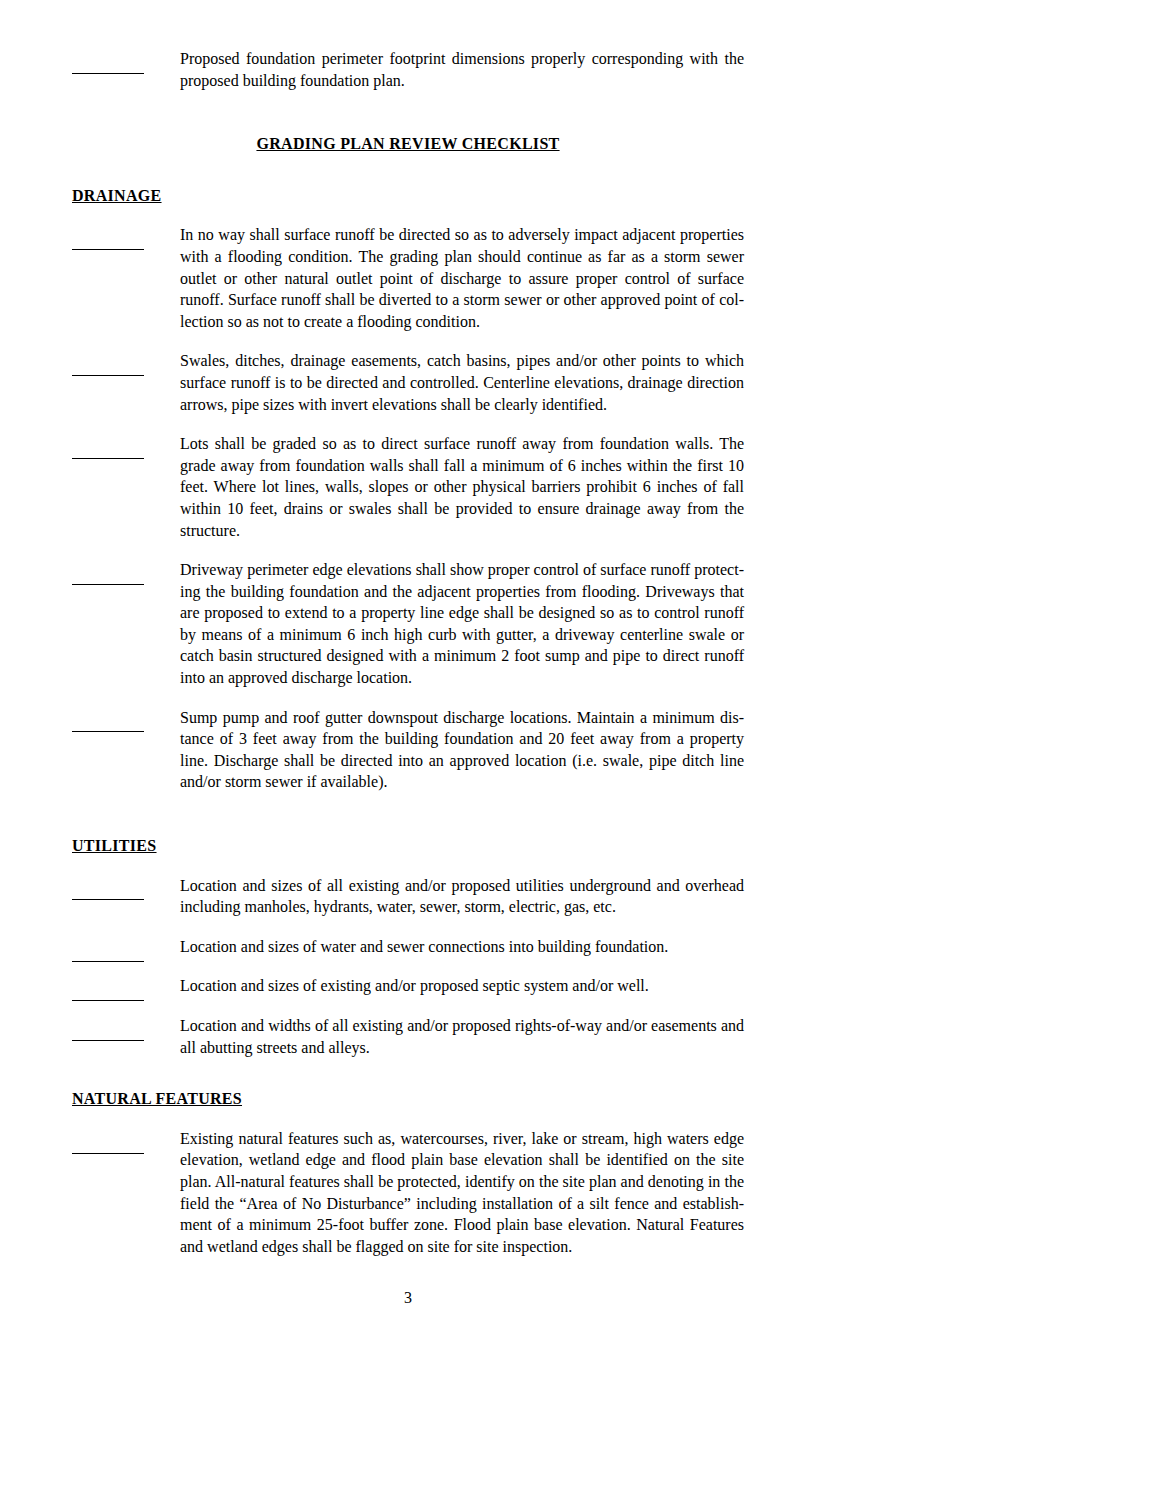Proposed foundation perimeter footprint dimensions properly corresponding with the proposed building foundation plan.
GRADING PLAN REVIEW CHECKLIST
DRAINAGE
In no way shall surface runoff be directed so as to adversely impact adjacent properties with a flooding condition. The grading plan should continue as far as a storm sewer outlet or other natural outlet point of discharge to assure proper control of surface runoff. Surface runoff shall be diverted to a storm sewer or other approved point of collection so as not to create a flooding condition.
Swales, ditches, drainage easements, catch basins, pipes and/or other points to which surface runoff is to be directed and controlled. Centerline elevations, drainage direction arrows, pipe sizes with invert elevations shall be clearly identified.
Lots shall be graded so as to direct surface runoff away from foundation walls. The grade away from foundation walls shall fall a minimum of 6 inches within the first 10 feet. Where lot lines, walls, slopes or other physical barriers prohibit 6 inches of fall within 10 feet, drains or swales shall be provided to ensure drainage away from the structure.
Driveway perimeter edge elevations shall show proper control of surface runoff protecting the building foundation and the adjacent properties from flooding. Driveways that are proposed to extend to a property line edge shall be designed so as to control runoff by means of a minimum 6 inch high curb with gutter, a driveway centerline swale or catch basin structured designed with a minimum 2 foot sump and pipe to direct runoff into an approved discharge location.
Sump pump and roof gutter downspout discharge locations. Maintain a minimum distance of 3 feet away from the building foundation and 20 feet away from a property line. Discharge shall be directed into an approved location (i.e. swale, pipe ditch line and/or storm sewer if available).
UTILITIES
Location and sizes of all existing and/or proposed utilities underground and overhead including manholes, hydrants, water, sewer, storm, electric, gas, etc.
Location and sizes of water and sewer connections into building foundation.
Location and sizes of existing and/or proposed septic system and/or well.
Location and widths of all existing and/or proposed rights-of-way and/or easements and all abutting streets and alleys.
NATURAL FEATURES
Existing natural features such as, watercourses, river, lake or stream, high waters edge elevation, wetland edge and flood plain base elevation shall be identified on the site plan. All-natural features shall be protected, identify on the site plan and denoting in the field the “Area of No Disturbance” including installation of a silt fence and establishment of a minimum 25-foot buffer zone. Flood plain base elevation. Natural Features and wetland edges shall be flagged on site for site inspection.
3